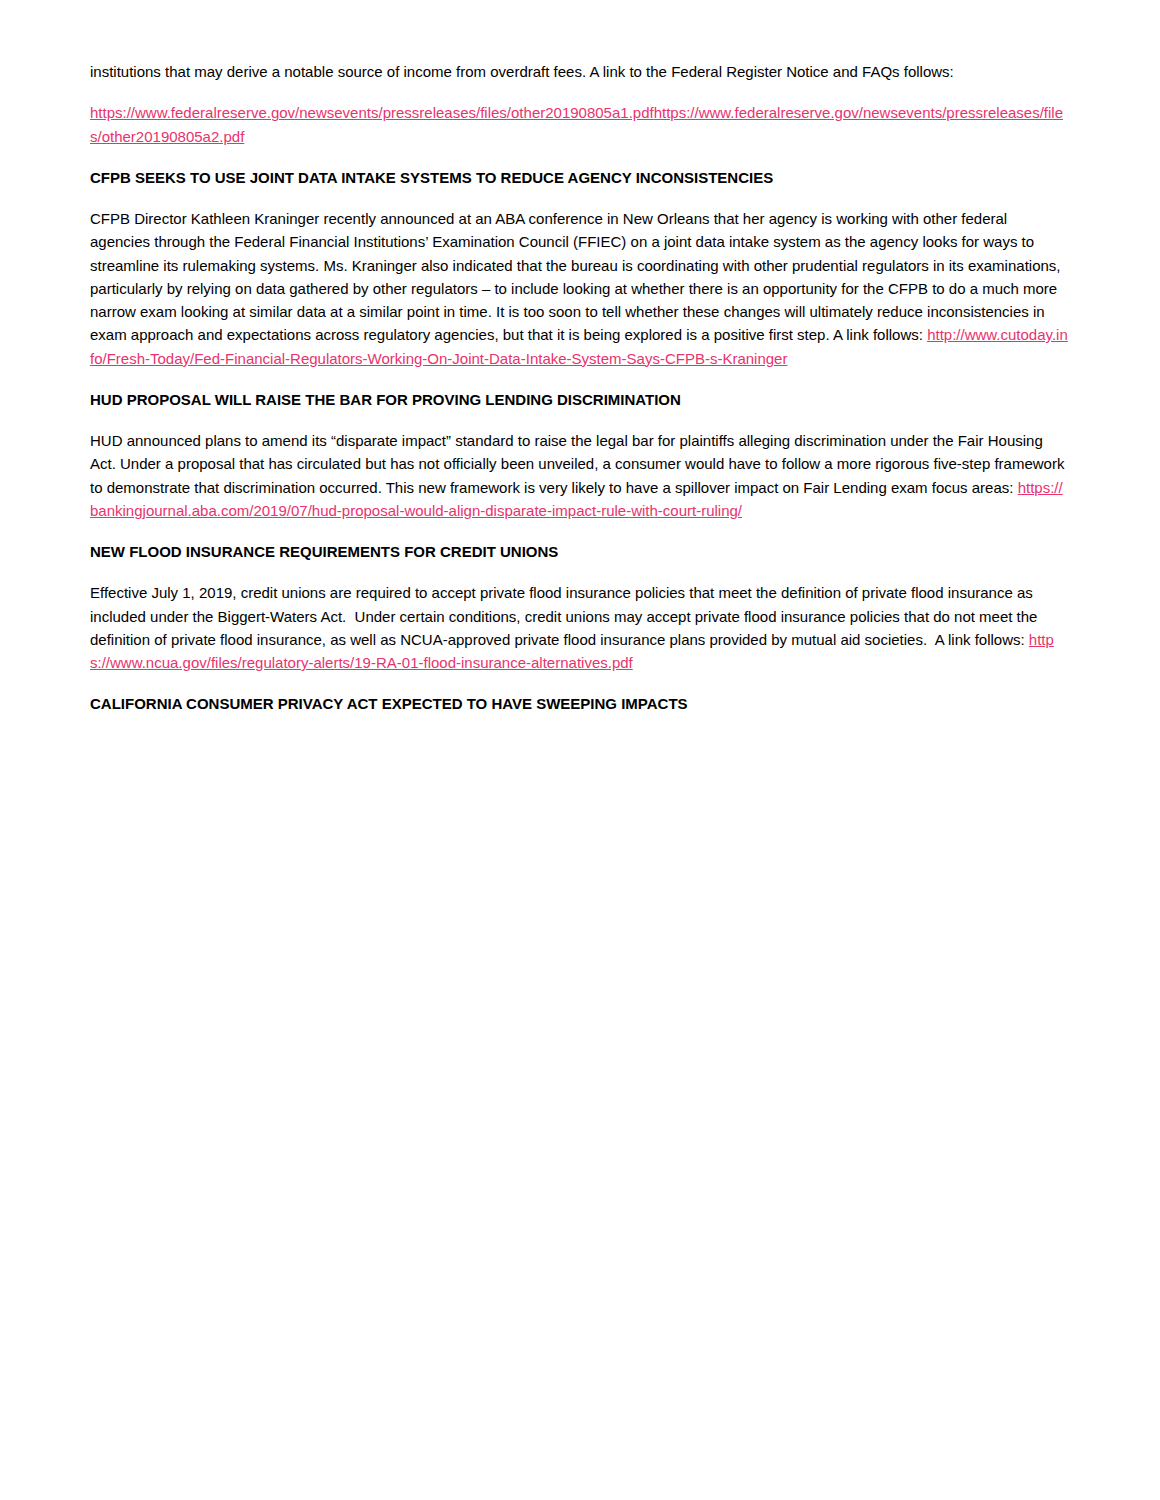institutions that may derive a notable source of income from overdraft fees. A link to the Federal Register Notice and FAQs follows:
https://www.federalreserve.gov/newsevents/pressreleases/files/other20190805a1.pdf https://www.federalreserve.gov/newsevents/pressreleases/files/other20190805a2.pdf
CFPB Seeks to Use Joint Data Intake Systems to Reduce Agency Inconsistencies
CFPB Director Kathleen Kraninger recently announced at an ABA conference in New Orleans that her agency is working with other federal agencies through the Federal Financial Institutions’ Examination Council (FFIEC) on a joint data intake system as the agency looks for ways to streamline its rulemaking systems. Ms. Kraninger also indicated that the bureau is coordinating with other prudential regulators in its examinations, particularly by relying on data gathered by other regulators – to include looking at whether there is an opportunity for the CFPB to do a much more narrow exam looking at similar data at a similar point in time. It is too soon to tell whether these changes will ultimately reduce inconsistencies in exam approach and expectations across regulatory agencies, but that it is being explored is a positive first step. A link follows: http://www.cutoday.info/Fresh-Today/Fed-Financial-Regulators-Working-On-Joint-Data-Intake-System-Says-CFPB-s-Kraninger
HUD Proposal Will Raise the Bar for Proving Lending Discrimination
HUD announced plans to amend its “disparate impact” standard to raise the legal bar for plaintiffs alleging discrimination under the Fair Housing Act. Under a proposal that has circulated but has not officially been unveiled, a consumer would have to follow a more rigorous five-step framework to demonstrate that discrimination occurred. This new framework is very likely to have a spillover impact on Fair Lending exam focus areas: https://bankingjournal.aba.com/2019/07/hud-proposal-would-align-disparate-impact-rule-with-court-ruling/
New Flood Insurance Requirements for Credit Unions
Effective July 1, 2019, credit unions are required to accept private flood insurance policies that meet the definition of private flood insurance as included under the Biggert-Waters Act. Under certain conditions, credit unions may accept private flood insurance policies that do not meet the definition of private flood insurance, as well as NCUA-approved private flood insurance plans provided by mutual aid societies. A link follows: https://www.ncua.gov/files/regulatory-alerts/19-RA-01-flood-insurance-alternatives.pdf
California Consumer Privacy Act Expected to Have Sweeping Impacts